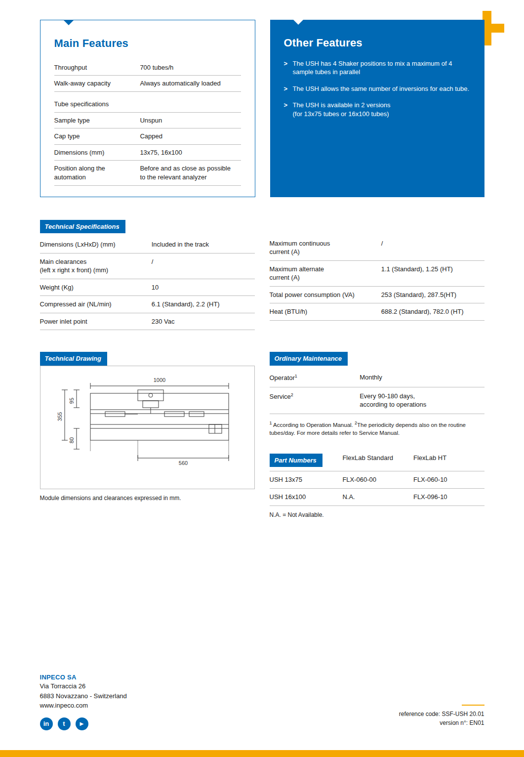Main Features
| Throughput | 700 tubes/h |
| Walk-away capacity | Always automatically loaded |
| Tube specifications | |
| Sample type | Unspun |
| Cap type | Capped |
| Dimensions (mm) | 13x75, 16x100 |
| Position along the automation | Before and as close as possible to the relevant analyzer |
Other Features
The USH has 4 Shaker positions to mix a maximum of 4 sample tubes in parallel
The USH allows the same number of inversions for each tube.
The USH is available in 2 versions
(for 13x75 tubes or 16x100 tubes)
Technical Specifications
| Dimensions (LxHxD) (mm) | Included in the track |
| Main clearances (left x right x front) (mm) | / |
| Weight (Kg) | 10 |
| Compressed air (NL/min) | 6.1 (Standard), 2.2 (HT) |
| Power inlet point | 230 Vac |
| Maximum continuous current (A) | / |
| Maximum alternate current (A) | 1.1 (Standard), 1.25 (HT) |
| Total power consumption (VA) | 253 (Standard), 287.5(HT) |
| Heat (BTU/h) | 688.2 (Standard), 782.0 (HT) |
Technical Drawing
1000 95 355 80 560
Module dimensions and clearances expressed in mm.
Ordinary Maintenance
| Operator 1 | Monthly |
| Service 2 | Every 90-180 days, according to operations |
1 According to Operation Manual. 2The periodicity depends also on the routine tubes/day. For more details refer to Service Manual.
| Part Numbers | FlexLab Standard | FlexLab HT |
| USH 13x75 | FLX-060-00 | FLX-060-10 |
| USH 16x100 | N.A. | FLX-096-10 |
N.A. = Not Available.
INPECO SA
Via Torraccia 26
6883 Novazzano - Switzerland
www.inpeco.com
in t ►
reference code: SSF-USH 20.01
version n°: EN01